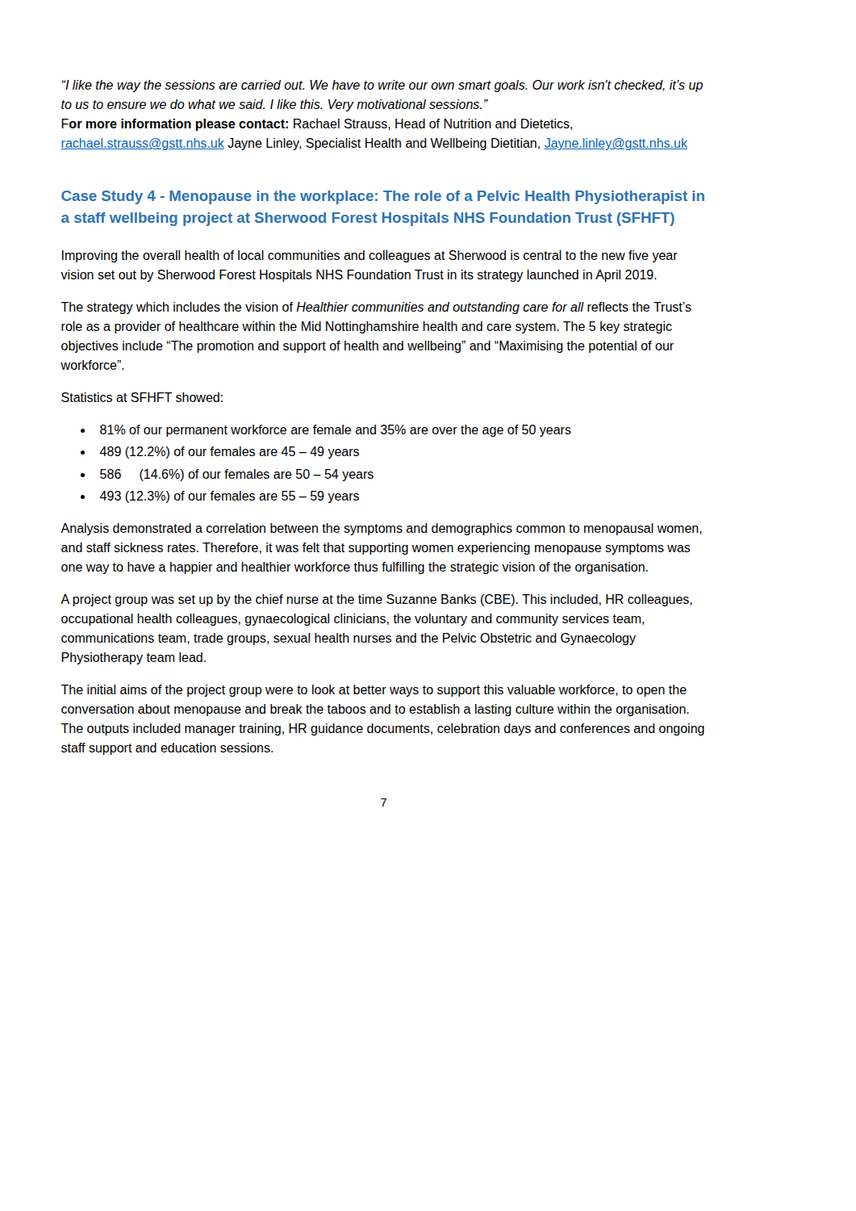“I like the way the sessions are carried out. We have to write our own smart goals. Our work isn't checked, it’s up to us to ensure we do what we said. I like this. Very motivational sessions.”
For more information please contact: Rachael Strauss, Head of Nutrition and Dietetics, rachael.strauss@gstt.nhs.uk Jayne Linley, Specialist Health and Wellbeing Dietitian, Jayne.linley@gstt.nhs.uk
Case Study 4 - Menopause in the workplace: The role of a Pelvic Health Physiotherapist in a staff wellbeing project at Sherwood Forest Hospitals NHS Foundation Trust (SFHFT)
Improving the overall health of local communities and colleagues at Sherwood is central to the new five year vision set out by Sherwood Forest Hospitals NHS Foundation Trust in its strategy launched in April 2019.
The strategy which includes the vision of Healthier communities and outstanding care for all reflects the Trust’s role as a provider of healthcare within the Mid Nottinghamshire health and care system. The 5 key strategic objectives include “The promotion and support of health and wellbeing” and “Maximising the potential of our workforce”.
Statistics at SFHFT showed:
81% of our permanent workforce are female and 35% are over the age of 50 years
489 (12.2%) of our females are 45 – 49 years
586 (14.6%) of our females are 50 – 54 years
493 (12.3%) of our females are 55 – 59 years
Analysis demonstrated a correlation between the symptoms and demographics common to menopausal women, and staff sickness rates. Therefore, it was felt that supporting women experiencing menopause symptoms was one way to have a happier and healthier workforce thus fulfilling the strategic vision of the organisation.
A project group was set up by the chief nurse at the time Suzanne Banks (CBE). This included, HR colleagues, occupational health colleagues, gynaecological clinicians, the voluntary and community services team, communications team, trade groups, sexual health nurses and the Pelvic Obstetric and Gynaecology Physiotherapy team lead.
The initial aims of the project group were to look at better ways to support this valuable workforce, to open the conversation about menopause and break the taboos and to establish a lasting culture within the organisation. The outputs included manager training, HR guidance documents, celebration days and conferences and ongoing staff support and education sessions.
7